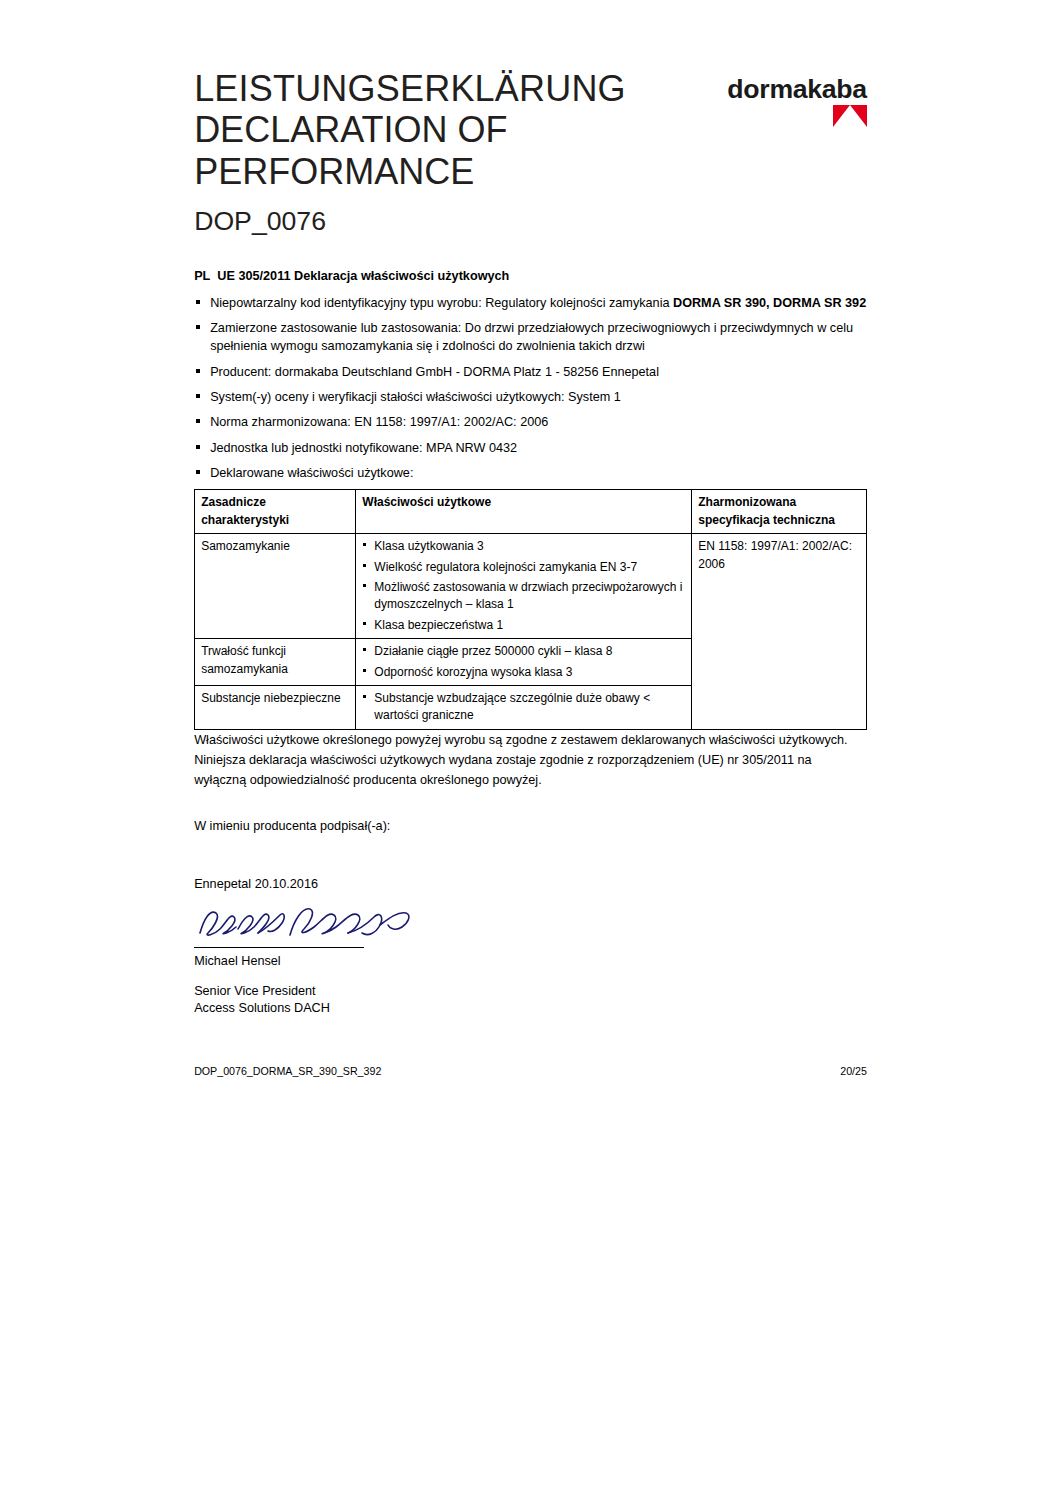LEISTUNGSERKLÄRUNG
DECLARATION OF PERFORMANCE
DOP_0076
dormakaba
PL UE 305/2011 Deklaracja właściwości użytkowych
Niepowtarzalny kod identyfikacyjny typu wyrobu: Regulatory kolejności zamykania DORMA SR 390, DORMA SR 392
Zamierzone zastosowanie lub zastosowania: Do drzwi przedziałowych przeciwogniowych i przeciwdymnych w celu spełnienia wymogu samozamykania się i zdolności do zwolnienia takich drzwi
Producent: dormakaba Deutschland GmbH - DORMA Platz 1 - 58256 Ennepetal
System(-y) oceny i weryfikacji stałości właściwości użytkowych: System 1
Norma zharmonizowana: EN 1158: 1997/A1: 2002/AC: 2006
Jednostka lub jednostki notyfikowane: MPA NRW 0432
Deklarowane właściwości użytkowe:
| Zasadnicze charakterystyki | Właściwości użytkowe | Zharmonizowana specyfikacja techniczna |
| --- | --- | --- |
| Samozamykanie | Klasa użytkowania 3 Wielkość regulatora kolejności zamykania EN 3-7 Możliwość zastosowania w drzwiach przeciwpożarowych i dymoszczelnych – klasa 1 Klasa bezpieczeństwa 1 | EN 1158: 1997/A1: 2002/AC: 2006 |
| Trwałość funkcji samozamykania | Działanie ciągłe przez 500000 cykli – klasa 8 Odporność korozyjna wysoka klasa 3 |
| Substancje niebezpieczne | Substancje wzbudzające szczególnie duże obawy < wartości graniczne |
Właściwości użytkowe określonego powyżej wyrobu są zgodne z zestawem deklarowanych właściwości użytkowych. Niniejsza deklaracja właściwości użytkowych wydana zostaje zgodnie z rozporządzeniem (UE) nr 305/2011 na wyłączną odpowiedzialność producenta określonego powyżej.
W imieniu producenta podpisał(-a):
Ennepetal 20.10.2016
Michael Hensel
Senior Vice President
Access Solutions DACH
DOP_0076_DORMA_SR_390_SR_392
20/25